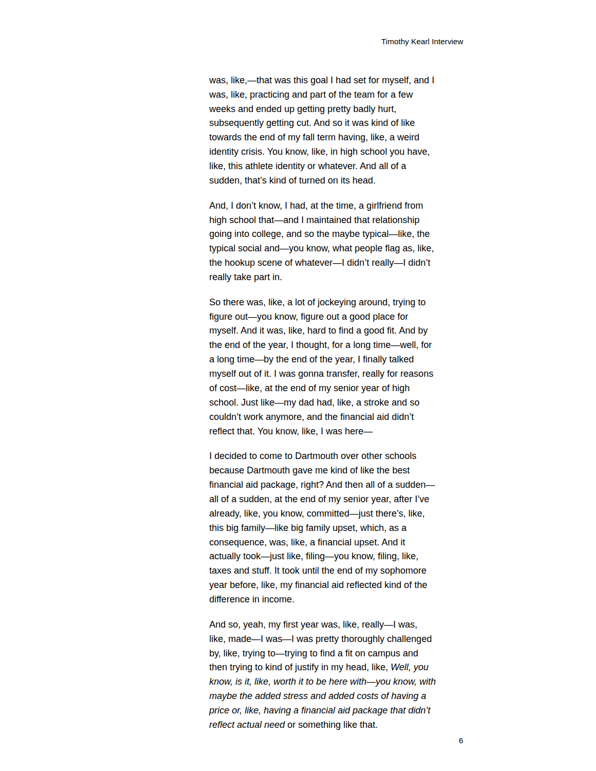Timothy Kearl Interview
was, like,—that was this goal I had set for myself, and I was, like, practicing and part of the team for a few weeks and ended up getting pretty badly hurt, subsequently getting cut. And so it was kind of like towards the end of my fall term having, like, a weird identity crisis. You know, like, in high school you have, like, this athlete identity or whatever. And all of a sudden, that’s kind of turned on its head.
And, I don’t know, I had, at the time, a girlfriend from high school that—and I maintained that relationship going into college, and so the maybe typical—like, the typical social and—you know, what people flag as, like, the hookup scene of whatever—I didn’t really—I didn’t really take part in.
So there was, like, a lot of jockeying around, trying to figure out—you know, figure out a good place for myself. And it was, like, hard to find a good fit. And by the end of the year, I thought, for a long time—well, for a long time—by the end of the year, I finally talked myself out of it. I was gonna transfer, really for reasons of cost—like, at the end of my senior year of high school. Just like—my dad had, like, a stroke and so couldn’t work anymore, and the financial aid didn’t reflect that. You know, like, I was here—
I decided to come to Dartmouth over other schools because Dartmouth gave me kind of like the best financial aid package, right? And then all of a sudden—all of a sudden, at the end of my senior year, after I’ve already, like, you know, committed—just there’s, like, this big family—like big family upset, which, as a consequence, was, like, a financial upset. And it actually took—just like, filing—you know, filing, like, taxes and stuff. It took until the end of my sophomore year before, like, my financial aid reflected kind of the difference in income.
And so, yeah, my first year was, like, really—I was, like, made—I was—I was pretty thoroughly challenged by, like, trying to—trying to find a fit on campus and then trying to kind of justify in my head, like, Well, you know, is it, like, worth it to be here with—you know, with maybe the added stress and added costs of having a price or, like, having a financial aid package that didn’t reflect actual need or something like that.
6